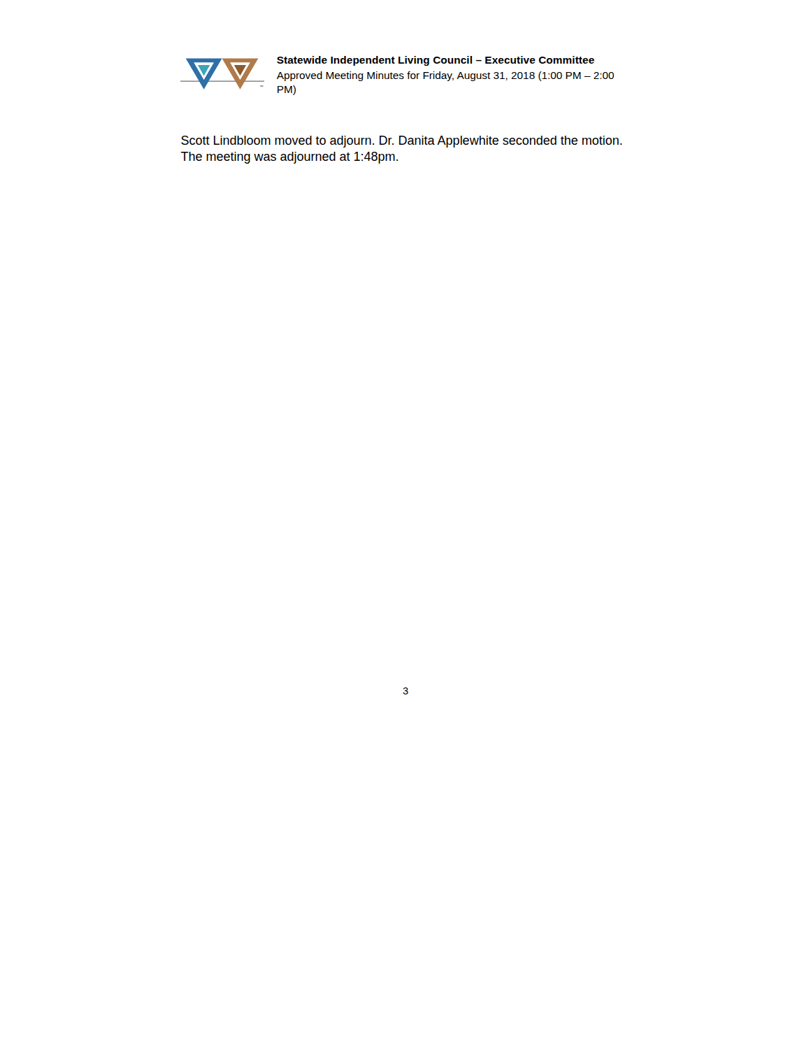™
Statewide Independent Living Council – Executive Committee
Approved Meeting Minutes for Friday, August 31, 2018 (1:00 PM – 2:00 PM)
Scott Lindbloom moved to adjourn. Dr. Danita Applewhite seconded the motion. The meeting was adjourned at 1:48pm.
3